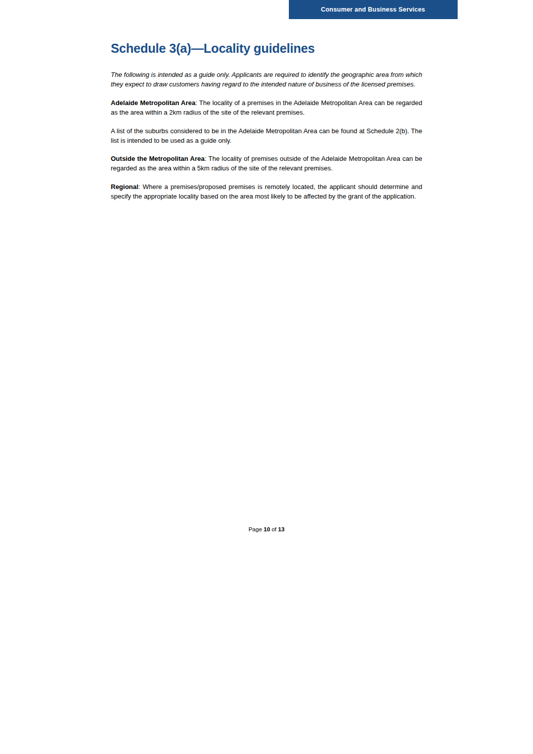Consumer and Business Services
Schedule 3(a)—Locality guidelines
The following is intended as a guide only. Applicants are required to identify the geographic area from which they expect to draw customers having regard to the intended nature of business of the licensed premises.
Adelaide Metropolitan Area: The locality of a premises in the Adelaide Metropolitan Area can be regarded as the area within a 2km radius of the site of the relevant premises.
A list of the suburbs considered to be in the Adelaide Metropolitan Area can be found at Schedule 2(b). The list is intended to be used as a guide only.
Outside the Metropolitan Area: The locality of premises outside of the Adelaide Metropolitan Area can be regarded as the area within a 5km radius of the site of the relevant premises.
Regional: Where a premises/proposed premises is remotely located, the applicant should determine and specify the appropriate locality based on the area most likely to be affected by the grant of the application.
Page 10 of 13